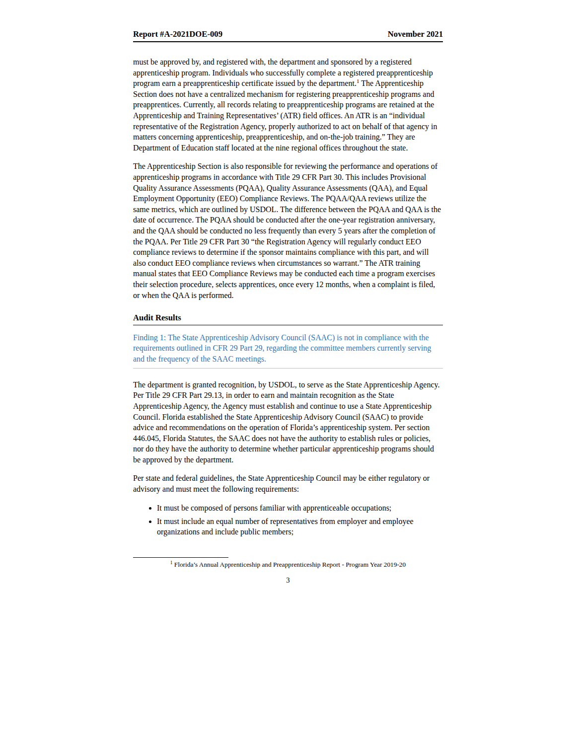Report #A-2021DOE-009 November 2021
must be approved by, and registered with, the department and sponsored by a registered apprenticeship program. Individuals who successfully complete a registered preapprenticeship program earn a preapprenticeship certificate issued by the department.1 The Apprenticeship Section does not have a centralized mechanism for registering preapprenticeship programs and preapprentices. Currently, all records relating to preapprenticeship programs are retained at the Apprenticeship and Training Representatives’ (ATR) field offices. An ATR is an “individual representative of the Registration Agency, properly authorized to act on behalf of that agency in matters concerning apprenticeship, preapprenticeship, and on-the-job training.” They are Department of Education staff located at the nine regional offices throughout the state.
The Apprenticeship Section is also responsible for reviewing the performance and operations of apprenticeship programs in accordance with Title 29 CFR Part 30. This includes Provisional Quality Assurance Assessments (PQAA), Quality Assurance Assessments (QAA), and Equal Employment Opportunity (EEO) Compliance Reviews. The PQAA/QAA reviews utilize the same metrics, which are outlined by USDOL. The difference between the PQAA and QAA is the date of occurrence. The PQAA should be conducted after the one-year registration anniversary, and the QAA should be conducted no less frequently than every 5 years after the completion of the PQAA. Per Title 29 CFR Part 30 “the Registration Agency will regularly conduct EEO compliance reviews to determine if the sponsor maintains compliance with this part, and will also conduct EEO compliance reviews when circumstances so warrant.” The ATR training manual states that EEO Compliance Reviews may be conducted each time a program exercises their selection procedure, selects apprentices, once every 12 months, when a complaint is filed, or when the QAA is performed.
Audit Results
Finding 1: The State Apprenticeship Advisory Council (SAAC) is not in compliance with the requirements outlined in CFR 29 Part 29, regarding the committee members currently serving and the frequency of the SAAC meetings.
The department is granted recognition, by USDOL, to serve as the State Apprenticeship Agency. Per Title 29 CFR Part 29.13, in order to earn and maintain recognition as the State Apprenticeship Agency, the Agency must establish and continue to use a State Apprenticeship Council. Florida established the State Apprenticeship Advisory Council (SAAC) to provide advice and recommendations on the operation of Florida’s apprenticeship system. Per section 446.045, Florida Statutes, the SAAC does not have the authority to establish rules or policies, nor do they have the authority to determine whether particular apprenticeship programs should be approved by the department.
Per state and federal guidelines, the State Apprenticeship Council may be either regulatory or advisory and must meet the following requirements:
It must be composed of persons familiar with apprenticeable occupations;
It must include an equal number of representatives from employer and employee organizations and include public members;
1 Florida’s Annual Apprenticeship and Preapprenticeship Report - Program Year 2019-20
3